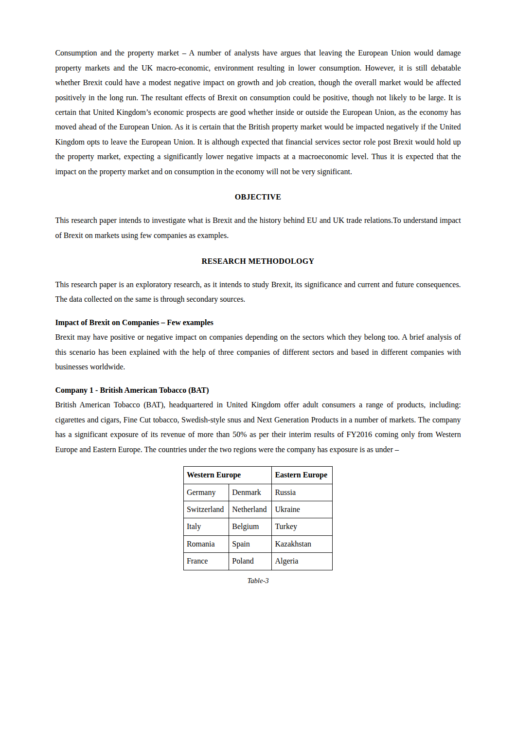Consumption and the property market – A number of analysts have argues that leaving the European Union would damage property markets and the UK macro-economic, environment resulting in lower consumption. However, it is still debatable whether Brexit could have a modest negative impact on growth and job creation, though the overall market would be affected positively in the long run. The resultant effects of Brexit on consumption could be positive, though not likely to be large. It is certain that United Kingdom’s economic prospects are good whether inside or outside the European Union, as the economy has moved ahead of the European Union. As it is certain that the British property market would be impacted negatively if the United Kingdom opts to leave the European Union. It is although expected that financial services sector role post Brexit would hold up the property market, expecting a significantly lower negative impacts at a macroeconomic level. Thus it is expected that the impact on the property market and on consumption in the economy will not be very significant.
OBJECTIVE
This research paper intends to investigate what is Brexit and the history behind EU and UK trade relations.To understand impact of Brexit on markets using few companies as examples.
RESEARCH METHODOLOGY
This research paper is an exploratory research, as it intends to study Brexit, its significance and current and future consequences. The data collected on the same is through secondary sources.
Impact of Brexit on Companies – Few examples
Brexit may have positive or negative impact on companies depending on the sectors which they belong too. A brief analysis of this scenario has been explained with the help of three companies of different sectors and based in different companies with businesses worldwide.
Company 1 - British American Tobacco (BAT)
British American Tobacco (BAT), headquartered in United Kingdom offer adult consumers a range of products, including: cigarettes and cigars, Fine Cut tobacco, Swedish-style snus and Next Generation Products in a number of markets. The company has a significant exposure of its revenue of more than 50% as per their interim results of FY2016 coming only from Western Europe and Eastern Europe. The countries under the two regions were the company has exposure is as under –
| Western Europe | Eastern Europe |
| --- | --- |
| Germany | Denmark | Russia |
| Switzerland | Netherland | Ukraine |
| Italy | Belgium | Turkey |
| Romania | Spain | Kazakhstan |
| France | Poland | Algeria |
Table-3